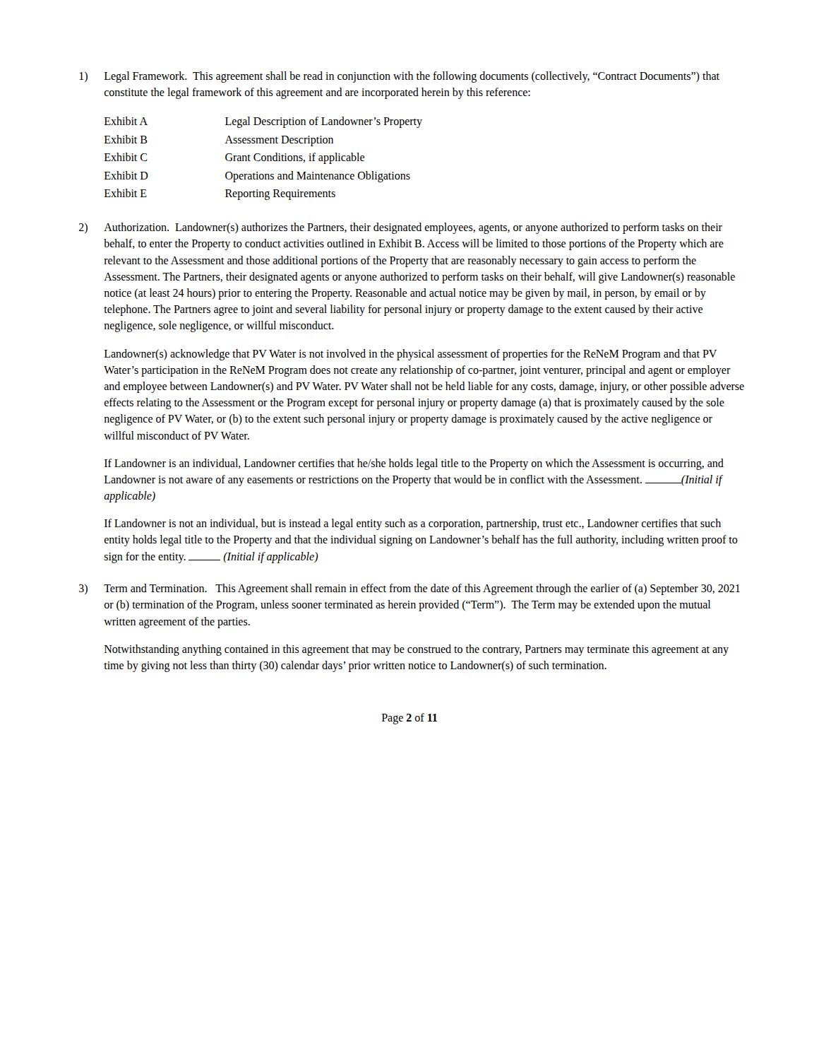Legal Framework. This agreement shall be read in conjunction with the following documents (collectively, “Contract Documents”) that constitute the legal framework of this agreement and are incorporated herein by this reference:
| Exhibit A | Legal Description of Landowner’s Property |
| Exhibit B | Assessment Description |
| Exhibit C | Grant Conditions, if applicable |
| Exhibit D | Operations and Maintenance Obligations |
| Exhibit E | Reporting Requirements |
Authorization. Landowner(s) authorizes the Partners, their designated employees, agents, or anyone authorized to perform tasks on their behalf, to enter the Property to conduct activities outlined in Exhibit B. Access will be limited to those portions of the Property which are relevant to the Assessment and those additional portions of the Property that are reasonably necessary to gain access to perform the Assessment. The Partners, their designated agents or anyone authorized to perform tasks on their behalf, will give Landowner(s) reasonable notice (at least 24 hours) prior to entering the Property. Reasonable and actual notice may be given by mail, in person, by email or by telephone. The Partners agree to joint and several liability for personal injury or property damage to the extent caused by their active negligence, sole negligence, or willful misconduct.
Landowner(s) acknowledge that PV Water is not involved in the physical assessment of properties for the ReNeM Program and that PV Water’s participation in the ReNeM Program does not create any relationship of co-partner, joint venturer, principal and agent or employer and employee between Landowner(s) and PV Water. PV Water shall not be held liable for any costs, damage, injury, or other possible adverse effects relating to the Assessment or the Program except for personal injury or property damage (a) that is proximately caused by the sole negligence of PV Water, or (b) to the extent such personal injury or property damage is proximately caused by the active negligence or willful misconduct of PV Water.
If Landowner is an individual, Landowner certifies that he/she holds legal title to the Property on which the Assessment is occurring, and Landowner is not aware of any easements or restrictions on the Property that would be in conflict with the Assessment. (Initial if applicable)
If Landowner is not an individual, but is instead a legal entity such as a corporation, partnership, trust etc., Landowner certifies that such entity holds legal title to the Property and that the individual signing on Landowner’s behalf has the full authority, including written proof to sign for the entity. (Initial if applicable)
Term and Termination. This Agreement shall remain in effect from the date of this Agreement through the earlier of (a) September 30, 2021 or (b) termination of the Program, unless sooner terminated as herein provided (“Term”). The Term may be extended upon the mutual written agreement of the parties.
Notwithstanding anything contained in this agreement that may be construed to the contrary, Partners may terminate this agreement at any time by giving not less than thirty (30) calendar days’ prior written notice to Landowner(s) of such termination.
Page 2 of 11